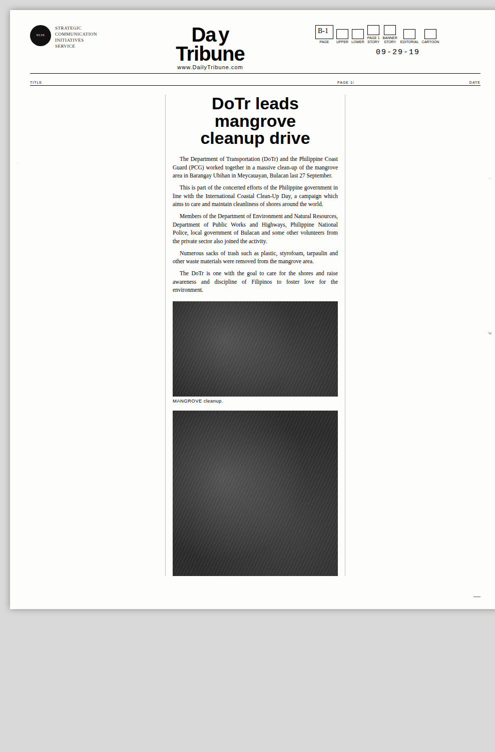SCIS
Strategic
Communication
Initiatives
Service
Da  y
Tribune
www.DailyTribune.com
B-1
PAGE
UPPER
LOWER
PAGE 1
STORY
BANNER
STORY
EDITORIAL
CARTOON
09-29-19
TITLE PAGE 1/ DATE
DoTr leads
mangrove
cleanup drive
The Department of Transportation (DoTr) and the Philippine Coast Guard (PCG) worked together in a massive clean-up of the mangrove area in Barangay Ubihan in Meycauayan, Bulacan last 27 September.
This is part of the concerted efforts of the Philippine government in line with the International Coastal Clean-Up Day, a campaign which aims to care and maintain cleanliness of shores around the world.
Members of the Department of Environment and Natural Resources, Department of Public Works and Highways, Philippine National Police, local government of Bulacan and some other volunteers from the private sector also joined the activity.
Numerous sacks of trash such as plastic, styrofoam, tarpaulin and other waste materials were removed from the mangrove area.
The DoTr is one with the goal to care for the shores and raise awareness and discipline of Filipinos to foster love for the environment.
MANGROVE cleanup.
.
...
'w
—